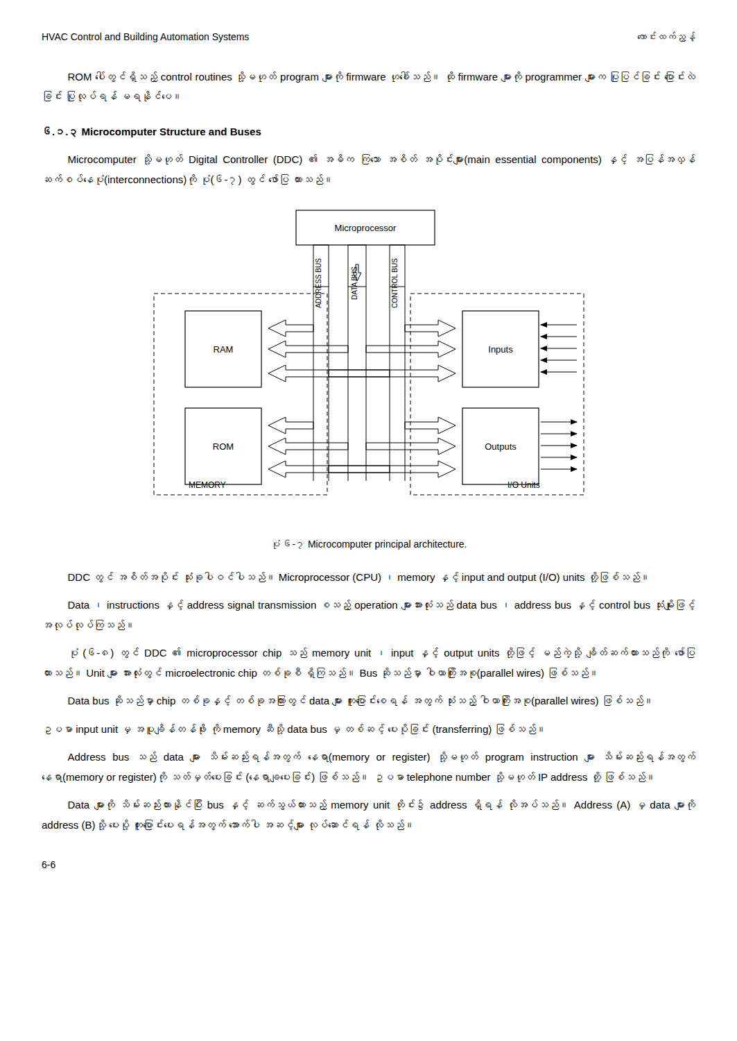HVAC Control and Building Automation Systems
ကောင်းထက်ညွန့်
ROM ပေါ်တွင်ရှိသည့် control routines သို့မဟုတ် program များကို firmware ဟုခေါ်သည်။ ထို firmware များကို programmer များက ပြုပြင်ခြင်း ပြောင်းလဲခြင်း ပြုလုပ်ရန် မရနိုင်ပေ။
၆.၁.၃ Microcomputer Structure and Buses
Microcomputer သို့မဟုတ် Digital Controller (DDC) ၏ အဓိက ကြသော အစိတ် အပိုင်းများ(main essential components) နှင့် အပြန်အလှန် ဆက်စပ်နေပုံ(interconnections)ကို ပုံ(၆-၇) တွင် ဖော်ပြ ထားသည်။
Microprocessor ADDRESS BUS DATA BUS CONTROL BUS MEMORY RAM ROM I/O Units Inputs Outputs
ပုံ ၆-၇ Microcomputer principal architecture.
DDC တွင် အစိတ်အပိုင်း သုံးခုပါဝင်ပါသည်။ Microprocessor (CPU) ၊ memory နှင့် input and output (I/O) units တို့ဖြစ်သည်။
Data ၊ instructions နှင့် address signal transmission စသည့် operation များအားလုံးသည် data bus ၊ address bus နှင့် control bus သုံးမျိုးဖြင့် အလုပ်လုပ်ကြသည်။
ပုံ (၆-၈) တွင် DDC ၏ microprocessor chip သည် memory unit ၊ input နှင့် output units တို့ဖြင့် မည်ကဲ့သို့ ချိတ်ဆက်ထားသည်ကို ဖော်ပြထားသည်။ Unit များ အားလုံးတွင် microelectronic chip တစ်ခုစီ ရှိကြသည်။ Bus ဆိုသည်မှာ ဝါယာကြိုးအစု(parallel wires) ဖြစ်သည်။
Data bus ဆိုသည်မှာ chip တစ်ခုနှင့် တစ်ခုအကြားတွင် data များ ကူးပြောင်းစေရန် အတွက် သုံးသည့် ဝါယာကြိုးအစု(parallel wires) ဖြစ်သည်။
ဥပမာ input unit မှ အပူချိန်တန်ဖိုး ကို memory ဆီသို့ data bus မှ တစ်ဆင့် ပေးပိုခြင်း (transferring) ဖြစ်သည်။
Address bus သည် data များ သိမ်းဆည်းရန်အတွက် နေရာ(memory or register) သို့မဟုတ် program instruction များ သိမ်းဆည်းရန်အတွက် နေရာ(memory or register)ကို သတ်မှတ်ပေးခြင်း (နေရာချပေးခြင်း) ဖြစ်သည်။ ဥပမာ telephone number သို့မဟုတ် IP address တို့ ဖြစ်သည်။
Data များကို သိမ်းဆည်းထားနိုင်ပြီး bus နှင့် ဆက်သွယ်ထားသည့် memory unit တိုင်း၌ address ရှိရန် လိုအပ်သည်။ Address (A) မှ data များကို address (B)သို့ ပေးပို့ ကူးပြောင်းပေးရန်အတွက် အောက်ပါ အဆင့်များ လုပ်ဆောင်ရန် လိုသည်။
6-6